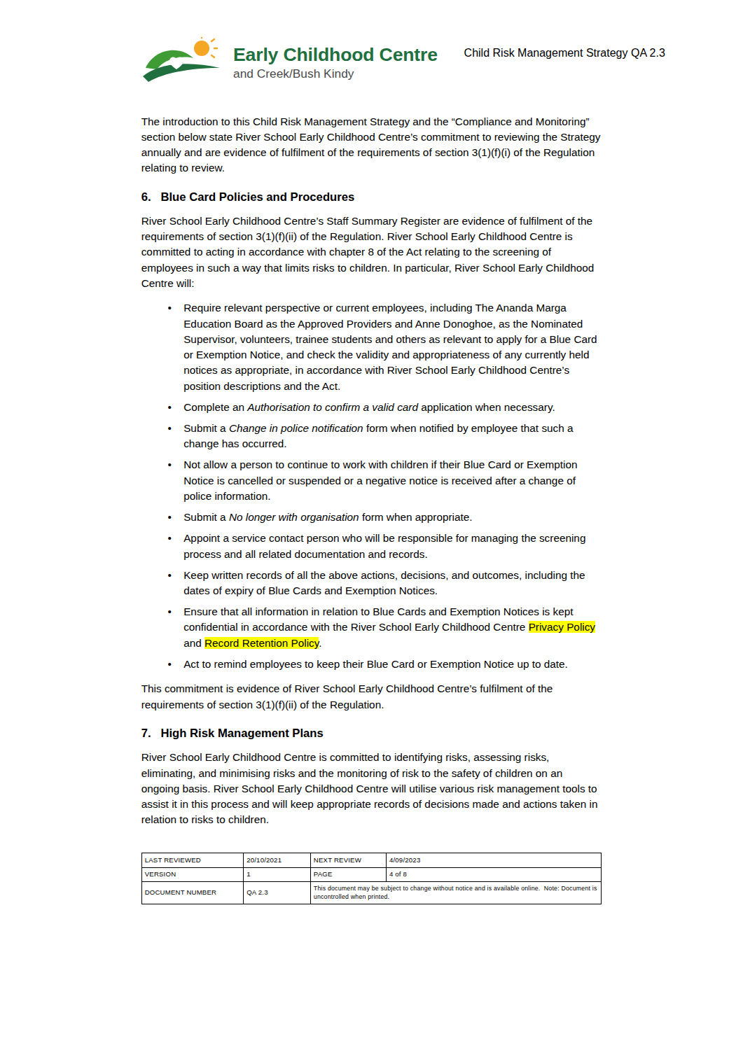Early Childhood Centre
and Creek/Bush Kindy
Child Risk Management Strategy QA 2.3
The introduction to this Child Risk Management Strategy and the “Compliance and Monitoring” section below state River School Early Childhood Centre’s commitment to reviewing the Strategy annually and are evidence of fulfilment of the requirements of section 3(1)(f)(i) of the Regulation relating to review.
6. Blue Card Policies and Procedures
River School Early Childhood Centre’s Staff Summary Register are evidence of fulfilment of the requirements of section 3(1)(f)(ii) of the Regulation. River School Early Childhood Centre is committed to acting in accordance with chapter 8 of the Act relating to the screening of employees in such a way that limits risks to children. In particular, River School Early Childhood Centre will:
Require relevant perspective or current employees, including The Ananda Marga Education Board as the Approved Providers and Anne Donoghoe, as the Nominated Supervisor, volunteers, trainee students and others as relevant to apply for a Blue Card or Exemption Notice, and check the validity and appropriateness of any currently held notices as appropriate, in accordance with River School Early Childhood Centre’s position descriptions and the Act.
Complete an Authorisation to confirm a valid card application when necessary.
Submit a Change in police notification form when notified by employee that such a change has occurred.
Not allow a person to continue to work with children if their Blue Card or Exemption Notice is cancelled or suspended or a negative notice is received after a change of police information.
Submit a No longer with organisation form when appropriate.
Appoint a service contact person who will be responsible for managing the screening process and all related documentation and records.
Keep written records of all the above actions, decisions, and outcomes, including the dates of expiry of Blue Cards and Exemption Notices.
Ensure that all information in relation to Blue Cards and Exemption Notices is kept confidential in accordance with the River School Early Childhood Centre Privacy Policy and Record Retention Policy.
Act to remind employees to keep their Blue Card or Exemption Notice up to date.
This commitment is evidence of River School Early Childhood Centre’s fulfilment of the requirements of section 3(1)(f)(ii) of the Regulation.
7. High Risk Management Plans
River School Early Childhood Centre is committed to identifying risks, assessing risks, eliminating, and minimising risks and the monitoring of risk to the safety of children on an ongoing basis. River School Early Childhood Centre will utilise various risk management tools to assist it in this process and will keep appropriate records of decisions made and actions taken in relation to risks to children.
| Last Reviewed | 20/10/2021 | Next Review | 4/09/2023 |
| Version | 1 | Page | 4 of 8 |
| Document Number | QA 2.3 | This document may be subject to change without notice and is available online. Note: Document is uncontrolled when printed. |